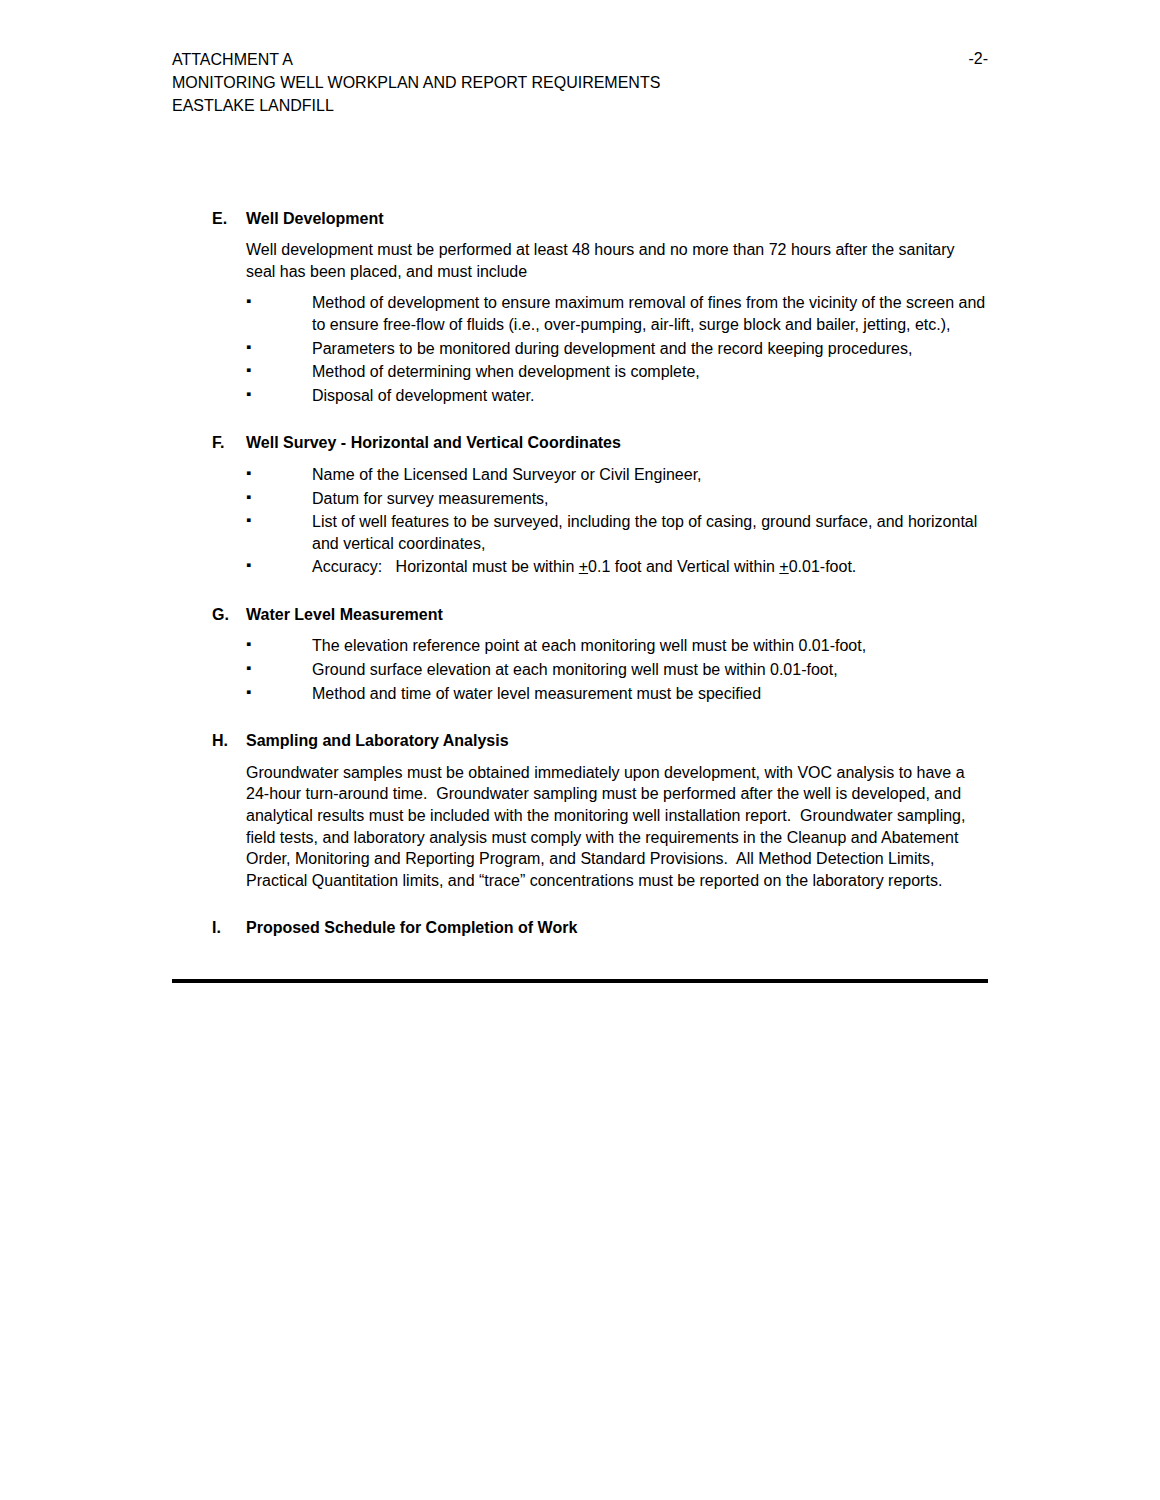-2-
ATTACHMENT A
MONITORING WELL WORKPLAN AND REPORT REQUIREMENTS
EASTLAKE LANDFILL
E. Well Development
Well development must be performed at least 48 hours and no more than 72 hours after the sanitary seal has been placed, and must include
Method of development to ensure maximum removal of fines from the vicinity of the screen and to ensure free-flow of fluids (i.e., over-pumping, air-lift, surge block and bailer, jetting, etc.),
Parameters to be monitored during development and the record keeping procedures,
Method of determining when development is complete,
Disposal of development water.
F. Well Survey - Horizontal and Vertical Coordinates
Name of the Licensed Land Surveyor or Civil Engineer,
Datum for survey measurements,
List of well features to be surveyed, including the top of casing, ground surface, and horizontal and vertical coordinates,
Accuracy: Horizontal must be within +0.1 foot and Vertical within +0.01-foot.
G. Water Level Measurement
The elevation reference point at each monitoring well must be within 0.01-foot,
Ground surface elevation at each monitoring well must be within 0.01-foot,
Method and time of water level measurement must be specified
H. Sampling and Laboratory Analysis
Groundwater samples must be obtained immediately upon development, with VOC analysis to have a 24-hour turn-around time. Groundwater sampling must be performed after the well is developed, and analytical results must be included with the monitoring well installation report. Groundwater sampling, field tests, and laboratory analysis must comply with the requirements in the Cleanup and Abatement Order, Monitoring and Reporting Program, and Standard Provisions. All Method Detection Limits, Practical Quantitation limits, and “trace” concentrations must be reported on the laboratory reports.
I. Proposed Schedule for Completion of Work